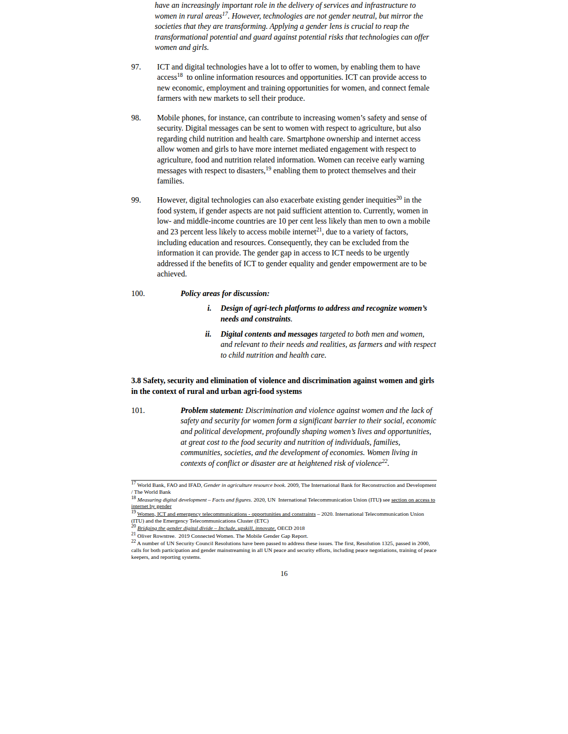have an increasingly important role in the delivery of services and infrastructure to women in rural areas17. However, technologies are not gender neutral, but mirror the societies that they are transforming. Applying a gender lens is crucial to reap the transformational potential and guard against potential risks that technologies can offer women and girls.
97.
ICT and digital technologies have a lot to offer to women, by enabling them to have access18 to online information resources and opportunities. ICT can provide access to new economic, employment and training opportunities for women, and connect female farmers with new markets to sell their produce.
98.
Mobile phones, for instance, can contribute to increasing women’s safety and sense of security. Digital messages can be sent to women with respect to agriculture, but also regarding child nutrition and health care. Smartphone ownership and internet access allow women and girls to have more internet mediated engagement with respect to agriculture, food and nutrition related information. Women can receive early warning messages with respect to disasters,19 enabling them to protect themselves and their families.
99.
However, digital technologies can also exacerbate existing gender inequities20 in the food system, if gender aspects are not paid sufficient attention to. Currently, women in low- and middle-income countries are 10 per cent less likely than men to own a mobile and 23 percent less likely to access mobile internet21, due to a variety of factors, including education and resources. Consequently, they can be excluded from the information it can provide. The gender gap in access to ICT needs to be urgently addressed if the benefits of ICT to gender equality and gender empowerment are to be achieved.
100.
Policy areas for discussion:
Design of agri-tech platforms to address and recognize women’s needs and constraints.
Digital contents and messages targeted to both men and women, and relevant to their needs and realities, as farmers and with respect to child nutrition and health care.
3.8 Safety, security and elimination of violence and discrimination against women and girls in the context of rural and urban agri-food systems
101.
Problem statement: Discrimination and violence against women and the lack of safety and security for women form a significant barrier to their social, economic and political development, profoundly shaping women’s lives and opportunities, at great cost to the food security and nutrition of individuals, families, communities, societies, and the development of economies. Women living in contexts of conflict or disaster are at heightened risk of violence22.
17 World Bank, FAO and IFAD, Gender in agriculture resource book. 2009, The International Bank for Reconstruction and Development / The World Bank
18 Measuring digital development – Facts and figures. 2020, UN International Telecommunication Union (ITU) see section on access to internet by gender
19 Women, ICT and emergency telecommunications - opportunities and constraints – 2020. International Telecommunication Union (ITU) and the Emergency Telecommunications Cluster (ETC)
20 Bridging the gender digital divide – Include, upskill, innovate, OECD 2018
21 Oliver Rowntree. 2019 Connected Women. The Mobile Gender Gap Report.
22 A number of UN Security Council Resolutions have been passed to address these issues. The first, Resolution 1325, passed in 2000, calls for both participation and gender mainstreaming in all UN peace and security efforts, including peace negotiations, training of peace keepers, and reporting systems.
16